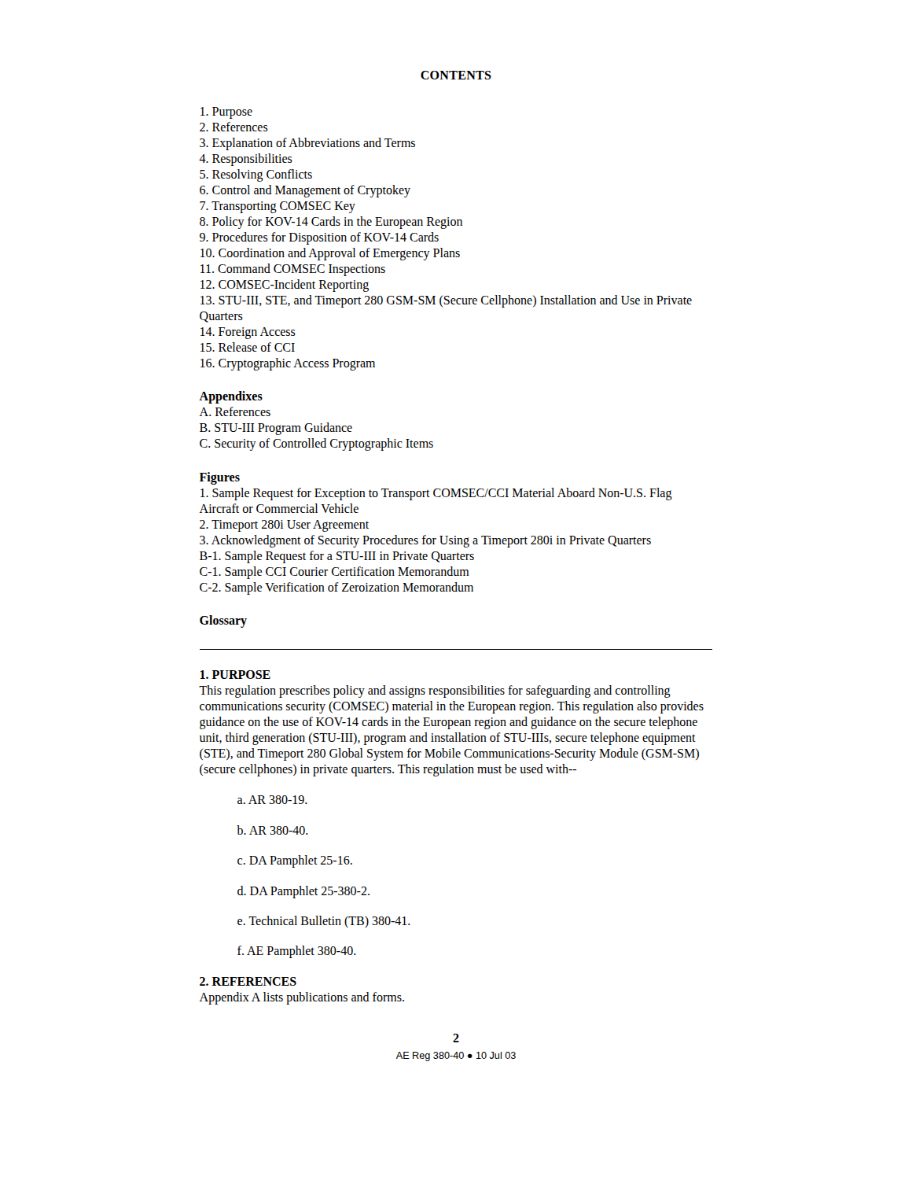CONTENTS
1. Purpose
2. References
3. Explanation of Abbreviations and Terms
4. Responsibilities
5. Resolving Conflicts
6. Control and Management of Cryptokey
7. Transporting COMSEC Key
8. Policy for KOV-14 Cards in the European Region
9. Procedures for Disposition of KOV-14 Cards
10. Coordination and Approval of Emergency Plans
11. Command COMSEC Inspections
12. COMSEC-Incident Reporting
13. STU-III, STE, and Timeport 280 GSM-SM (Secure Cellphone) Installation and Use in Private Quarters
14. Foreign Access
15. Release of CCI
16. Cryptographic Access Program
Appendixes
A. References
B. STU-III Program Guidance
C. Security of Controlled Cryptographic Items
Figures
1. Sample Request for Exception to Transport COMSEC/CCI Material Aboard Non-U.S. Flag Aircraft or Commercial Vehicle
2. Timeport 280i User Agreement
3. Acknowledgment of Security Procedures for Using a Timeport 280i in Private Quarters
B-1. Sample Request for a STU-III in Private Quarters
C-1. Sample CCI Courier Certification Memorandum
C-2. Sample Verification of Zeroization Memorandum
Glossary
1. PURPOSE
This regulation prescribes policy and assigns responsibilities for safeguarding and controlling communications security (COMSEC) material in the European region. This regulation also provides guidance on the use of KOV-14 cards in the European region and guidance on the secure telephone unit, third generation (STU-III), program and installation of STU-IIIs, secure telephone equipment (STE), and Timeport 280 Global System for Mobile Communications-Security Module (GSM-SM) (secure cellphones) in private quarters. This regulation must be used with--
a. AR 380-19.
b. AR 380-40.
c. DA Pamphlet 25-16.
d. DA Pamphlet 25-380-2.
e. Technical Bulletin (TB) 380-41.
f. AE Pamphlet 380-40.
2. REFERENCES
Appendix A lists publications and forms.
2 AE Reg 380-40 ● 10 Jul 03